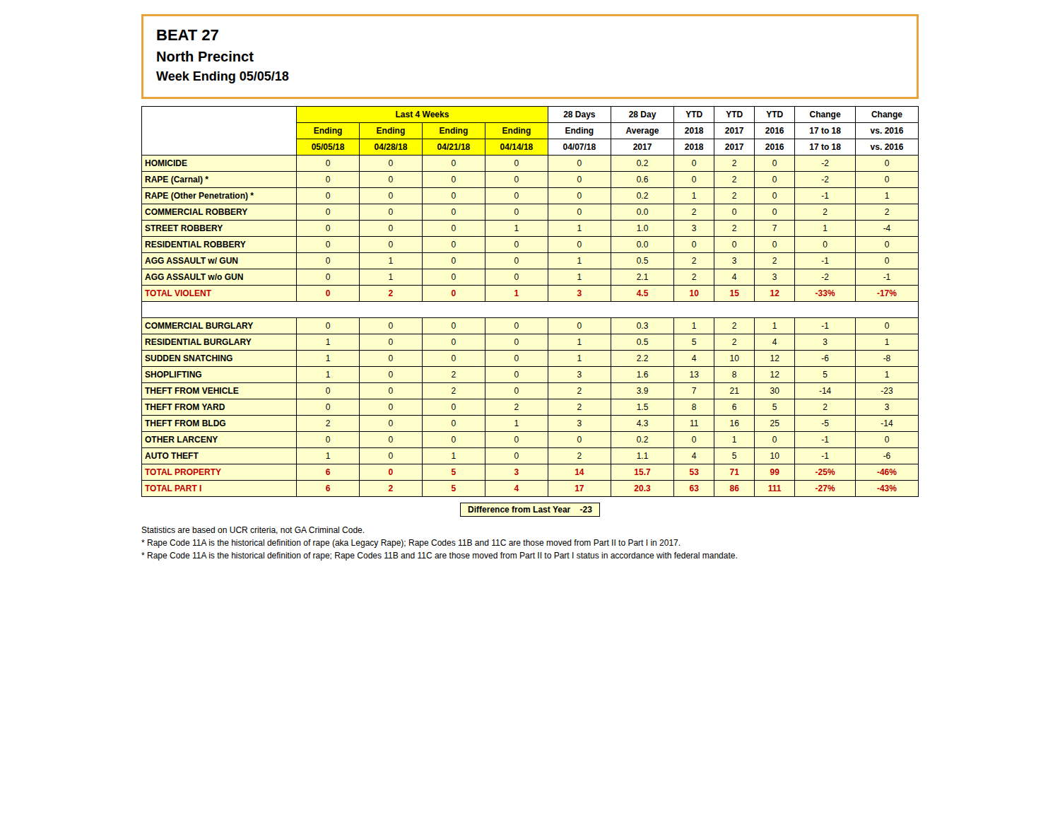BEAT 27
North Precinct
Week Ending 05/05/18
| | Last 4 Weeks | 28 Days | 28 Day | YTD | YTD | YTD | Change | Change |
| --- | --- | --- | --- | --- | --- | --- | --- | --- |
| Ending | Ending | Ending | Ending | Ending | Average | 2018 | 2017 | 2016 | 17 to 18 | vs. 2016 |
| 05/05/18 | 04/28/18 | 04/21/18 | 04/14/18 | 04/07/18 | 2017 | 2018 | 2017 | 2016 | 17 to 18 | vs. 2016 |
| HOMICIDE | 0 | 0 | 0 | 0 | 0 | 0.2 | 0 | 2 | 0 | -2 | 0 |
| RAPE (Carnal) * | 0 | 0 | 0 | 0 | 0 | 0.6 | 0 | 2 | 0 | -2 | 0 |
| RAPE (Other Penetration) * | 0 | 0 | 0 | 0 | 0 | 0.2 | 1 | 2 | 0 | -1 | 1 |
| COMMERCIAL ROBBERY | 0 | 0 | 0 | 0 | 0 | 0.0 | 2 | 0 | 0 | 2 | 2 |
| STREET ROBBERY | 0 | 0 | 0 | 1 | 1 | 1.0 | 3 | 2 | 7 | 1 | -4 |
| RESIDENTIAL ROBBERY | 0 | 0 | 0 | 0 | 0 | 0.0 | 0 | 0 | 0 | 0 | 0 |
| AGG ASSAULT w/ GUN | 0 | 1 | 0 | 0 | 1 | 0.5 | 2 | 3 | 2 | -1 | 0 |
| AGG ASSAULT w/o GUN | 0 | 1 | 0 | 0 | 1 | 2.1 | 2 | 4 | 3 | -2 | -1 |
| TOTAL VIOLENT | 0 | 2 | 0 | 1 | 3 | 4.5 | 10 | 15 | 12 | -33% | -17% |
| COMMERCIAL BURGLARY | 0 | 0 | 0 | 0 | 0 | 0.3 | 1 | 2 | 1 | -1 | 0 |
| RESIDENTIAL BURGLARY | 1 | 0 | 0 | 0 | 1 | 0.5 | 5 | 2 | 4 | 3 | 1 |
| SUDDEN SNATCHING | 1 | 0 | 0 | 0 | 1 | 2.2 | 4 | 10 | 12 | -6 | -8 |
| SHOPLIFTING | 1 | 0 | 2 | 0 | 3 | 1.6 | 13 | 8 | 12 | 5 | 1 |
| THEFT FROM VEHICLE | 0 | 0 | 2 | 0 | 2 | 3.9 | 7 | 21 | 30 | -14 | -23 |
| THEFT FROM YARD | 0 | 0 | 0 | 2 | 2 | 1.5 | 8 | 6 | 5 | 2 | 3 |
| THEFT FROM BLDG | 2 | 0 | 0 | 1 | 3 | 4.3 | 11 | 16 | 25 | -5 | -14 |
| OTHER LARCENY | 0 | 0 | 0 | 0 | 0 | 0.2 | 0 | 1 | 0 | -1 | 0 |
| AUTO THEFT | 1 | 0 | 1 | 0 | 2 | 1.1 | 4 | 5 | 10 | -1 | -6 |
| TOTAL PROPERTY | 6 | 0 | 5 | 3 | 14 | 15.7 | 53 | 71 | 99 | -25% | -46% |
| TOTAL PART I | 6 | 2 | 5 | 4 | 17 | 20.3 | 63 | 86 | 111 | -27% | -43% |
Difference from Last Year -23
Statistics are based on UCR criteria, not GA Criminal Code.
* Rape Code 11A is the historical definition of rape (aka Legacy Rape); Rape Codes 11B and 11C are those moved from Part II to Part I in 2017.
* Rape Code 11A is the historical definition of rape; Rape Codes 11B and 11C are those moved from Part II to Part I status in accordance with federal mandate.